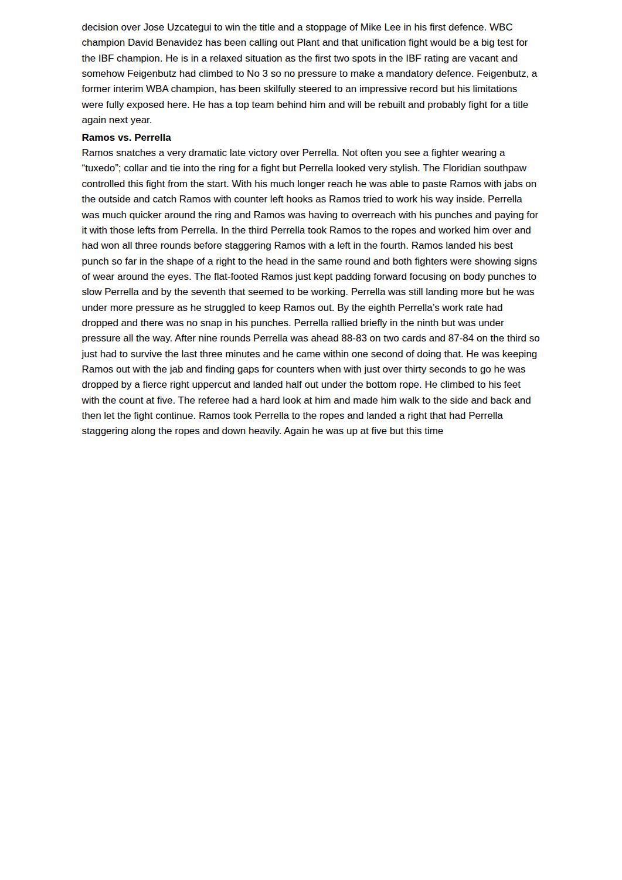decision over Jose Uzcategui to win the title and a stoppage of Mike Lee in his first defence. WBC champion David Benavidez has been calling out Plant and that unification fight would be a big test for the IBF champion. He is in a relaxed situation as the first two spots in the IBF rating are vacant and somehow Feigenbutz had climbed to No 3 so no pressure to make a mandatory defence. Feigenbutz, a former interim WBA champion, has been skilfully steered to an impressive record but his limitations were fully exposed here. He has a top team behind him and will be rebuilt and probably fight for a title again next year.
Ramos vs. Perrella
Ramos snatches a very dramatic late victory over Perrella. Not often you see a fighter wearing a “tuxedo”; collar and tie into the ring for a fight but Perrella looked very stylish. The Floridian southpaw controlled this fight from the start. With his much longer reach he was able to paste Ramos with jabs on the outside and catch Ramos with counter left hooks as Ramos tried to work his way inside. Perrella was much quicker around the ring and Ramos was having to overreach with his punches and paying for it with those lefts from Perrella. In the third Perrella took Ramos to the ropes and worked him over and had won all three rounds before staggering Ramos with a left in the fourth. Ramos landed his best punch so far in the shape of a right to the head in the same round and both fighters were showing signs of wear around the eyes. The flat-footed Ramos just kept padding forward focusing on body punches to slow Perrella and by the seventh that seemed to be working. Perrella was still landing more but he was under more pressure as he struggled to keep Ramos out. By the eighth Perrella’s work rate had dropped and there was no snap in his punches. Perrella rallied briefly in the ninth but was under pressure all the way. After nine rounds Perrella was ahead 88-83 on two cards and 87-84 on the third so just had to survive the last three minutes and he came within one second of doing that. He was keeping Ramos out with the jab and finding gaps for counters when with just over thirty seconds to go he was dropped by a fierce right uppercut and landed half out under the bottom rope. He climbed to his feet with the count at five. The referee had a hard look at him and made him walk to the side and back and then let the fight continue. Ramos took Perrella to the ropes and landed a right that had Perrella staggering along the ropes and down heavily. Again he was up at five but this time